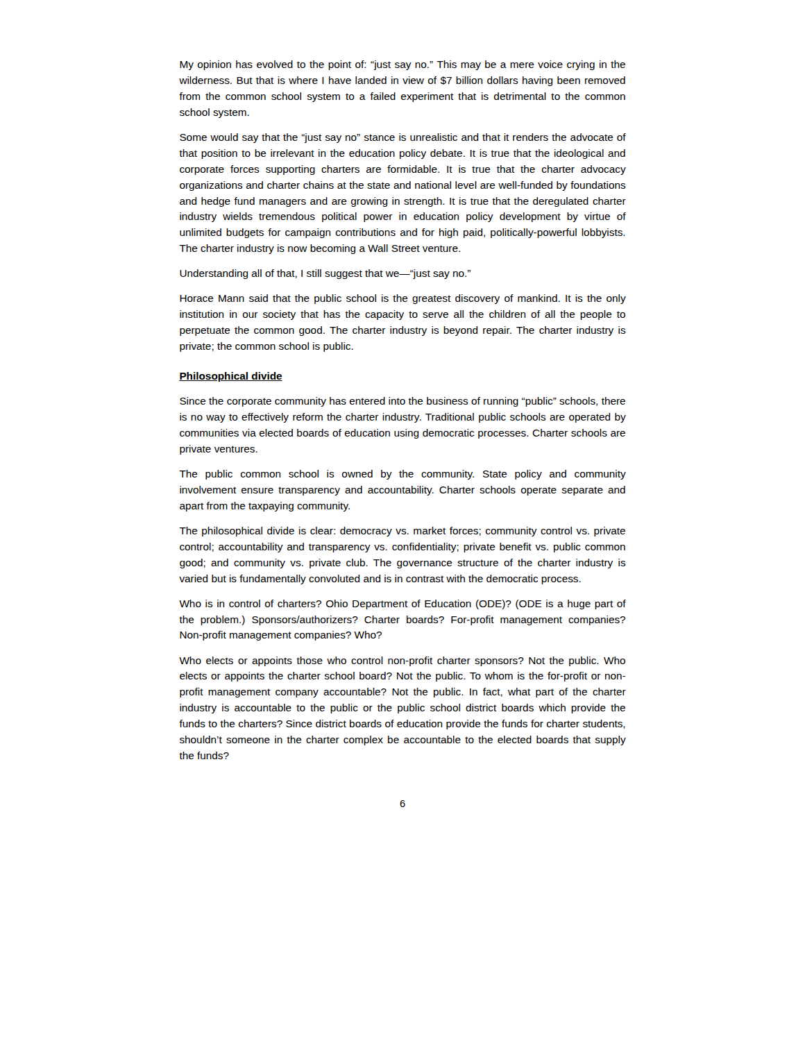My opinion has evolved to the point of: “just say no.” This may be a mere voice crying in the wilderness. But that is where I have landed in view of $7 billion dollars having been removed from the common school system to a failed experiment that is detrimental to the common school system.
Some would say that the “just say no” stance is unrealistic and that it renders the advocate of that position to be irrelevant in the education policy debate. It is true that the ideological and corporate forces supporting charters are formidable. It is true that the charter advocacy organizations and charter chains at the state and national level are well-funded by foundations and hedge fund managers and are growing in strength. It is true that the deregulated charter industry wields tremendous political power in education policy development by virtue of unlimited budgets for campaign contributions and for high paid, politically-powerful lobbyists. The charter industry is now becoming a Wall Street venture.
Understanding all of that, I still suggest that we—“just say no.”
Horace Mann said that the public school is the greatest discovery of mankind. It is the only institution in our society that has the capacity to serve all the children of all the people to perpetuate the common good. The charter industry is beyond repair. The charter industry is private; the common school is public.
Philosophical divide
Since the corporate community has entered into the business of running “public” schools, there is no way to effectively reform the charter industry. Traditional public schools are operated by communities via elected boards of education using democratic processes. Charter schools are private ventures.
The public common school is owned by the community. State policy and community involvement ensure transparency and accountability. Charter schools operate separate and apart from the taxpaying community.
The philosophical divide is clear: democracy vs. market forces; community control vs. private control; accountability and transparency vs. confidentiality; private benefit vs. public common good; and community vs. private club. The governance structure of the charter industry is varied but is fundamentally convoluted and is in contrast with the democratic process.
Who is in control of charters? Ohio Department of Education (ODE)? (ODE is a huge part of the problem.) Sponsors/authorizers? Charter boards? For-profit management companies? Non-profit management companies? Who?
Who elects or appoints those who control non-profit charter sponsors? Not the public. Who elects or appoints the charter school board? Not the public. To whom is the for-profit or non-profit management company accountable? Not the public. In fact, what part of the charter industry is accountable to the public or the public school district boards which provide the funds to the charters? Since district boards of education provide the funds for charter students, shouldn’t someone in the charter complex be accountable to the elected boards that supply the funds?
6